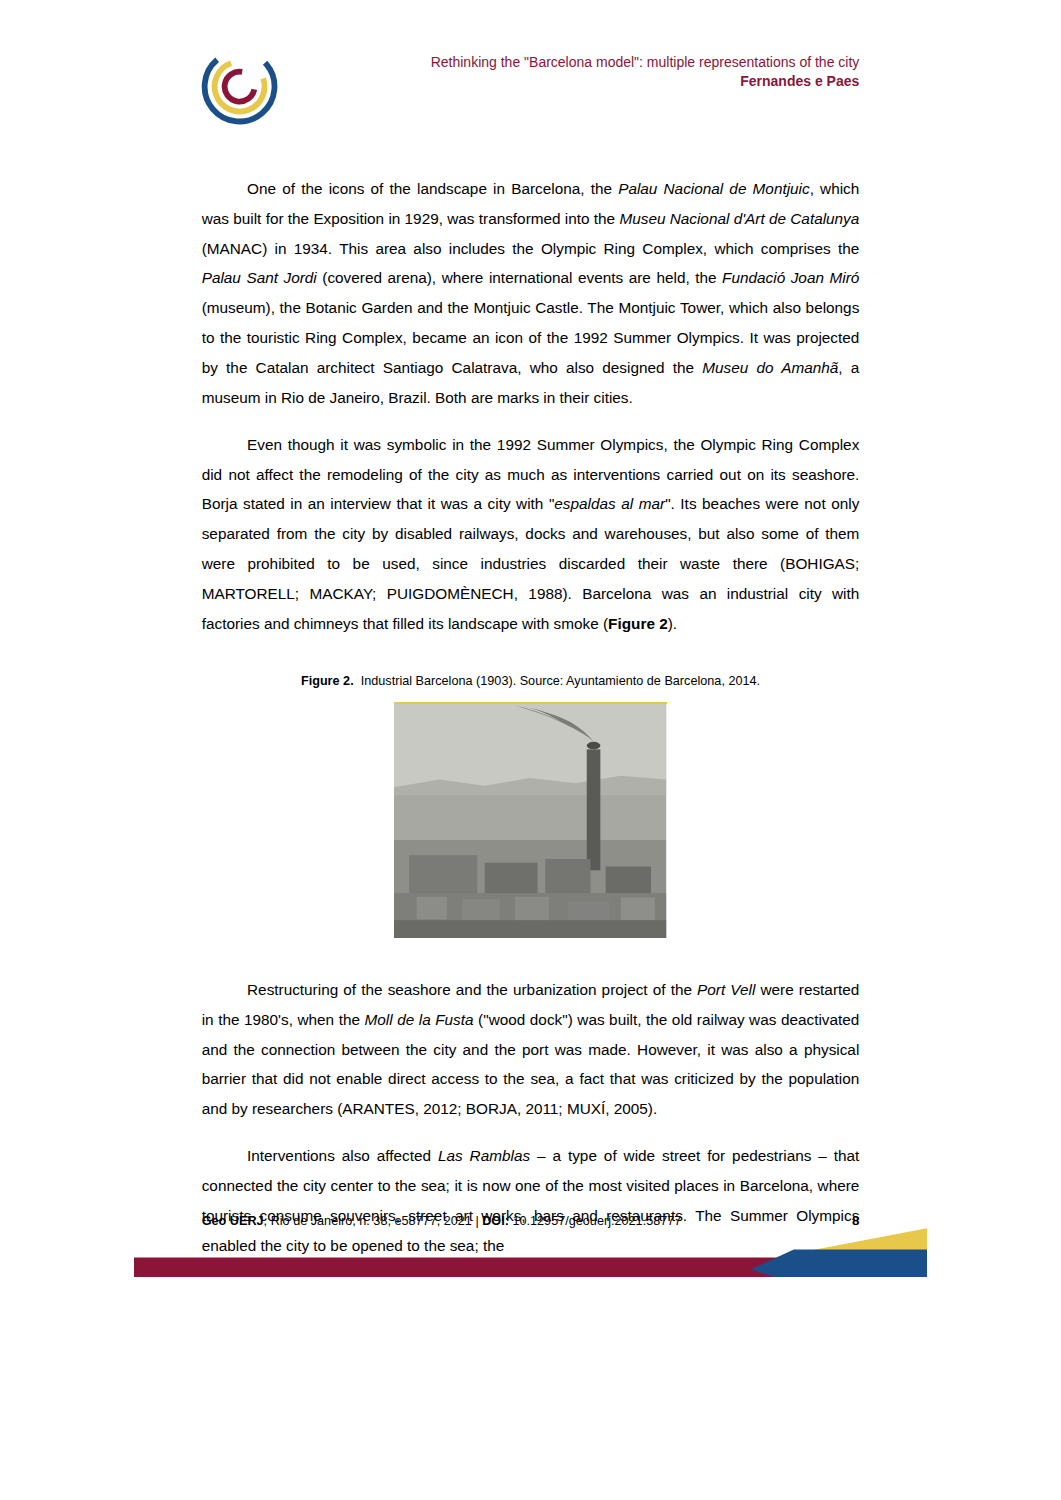Rethinking the "Barcelona model": multiple representations of the city
Fernandes e Paes
One of the icons of the landscape in Barcelona, the Palau Nacional de Montjuic, which was built for the Exposition in 1929, was transformed into the Museu Nacional d'Art de Catalunya (MANAC) in 1934. This area also includes the Olympic Ring Complex, which comprises the Palau Sant Jordi (covered arena), where international events are held, the Fundació Joan Miró (museum), the Botanic Garden and the Montjuic Castle. The Montjuic Tower, which also belongs to the touristic Ring Complex, became an icon of the 1992 Summer Olympics. It was projected by the Catalan architect Santiago Calatrava, who also designed the Museu do Amanhã, a museum in Rio de Janeiro, Brazil. Both are marks in their cities.
Even though it was symbolic in the 1992 Summer Olympics, the Olympic Ring Complex did not affect the remodeling of the city as much as interventions carried out on its seashore. Borja stated in an interview that it was a city with "espaldas al mar". Its beaches were not only separated from the city by disabled railways, docks and warehouses, but also some of them were prohibited to be used, since industries discarded their waste there (BOHIGAS; MARTORELL; MACKAY; PUIGDOMÈNECH, 1988). Barcelona was an industrial city with factories and chimneys that filled its landscape with smoke (Figure 2).
Figure 2. Industrial Barcelona (1903). Source: Ayuntamiento de Barcelona, 2014.
Restructuring of the seashore and the urbanization project of the Port Vell were restarted in the 1980's, when the Moll de la Fusta ("wood dock") was built, the old railway was deactivated and the connection between the city and the port was made. However, it was also a physical barrier that did not enable direct access to the sea, a fact that was criticized by the population and by researchers (ARANTES, 2012; BORJA, 2011; MUXÍ, 2005).
Interventions also affected Las Ramblas – a type of wide street for pedestrians – that connected the city center to the sea; it is now one of the most visited places in Barcelona, where tourists consume souvenirs, street art works, bars and restaurants. The Summer Olympics enabled the city to be opened to the sea; the
Geo UERJ, Rio de Janeiro, n. 38, e58777, 2021 | DOI: 10.12957/geouerj.2021.58777
8